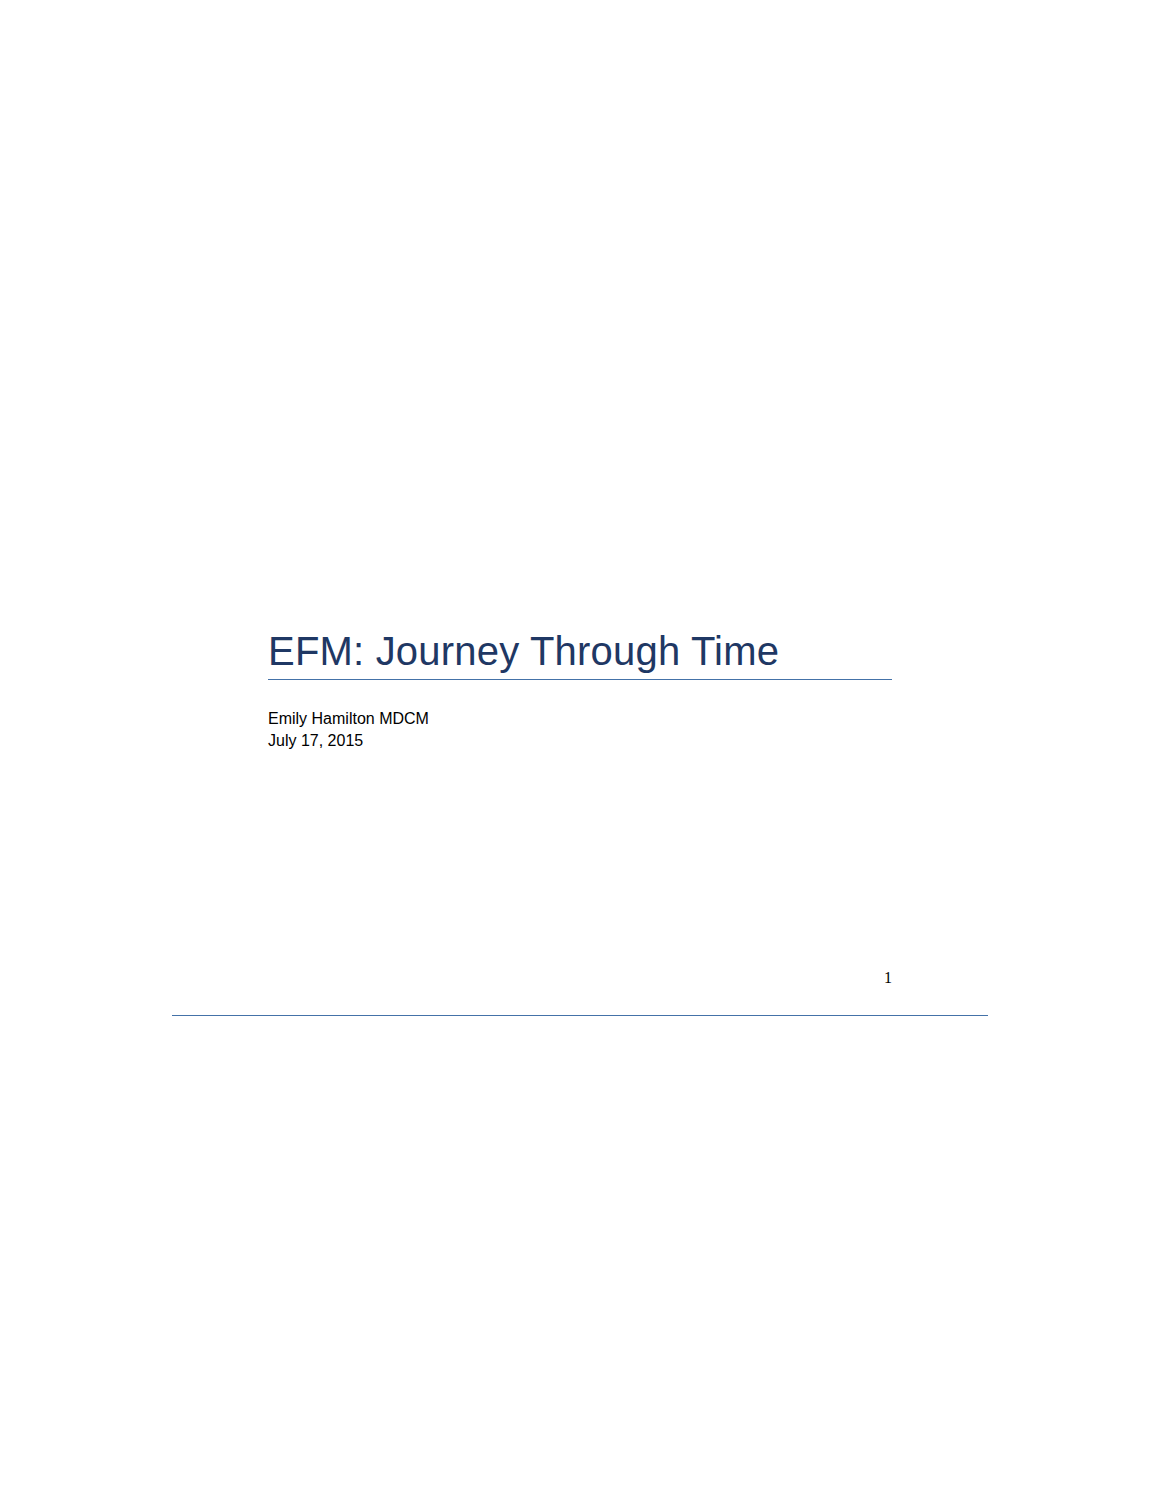EFM: Journey Through Time
Emily Hamilton MDCM July 17, 2015
1